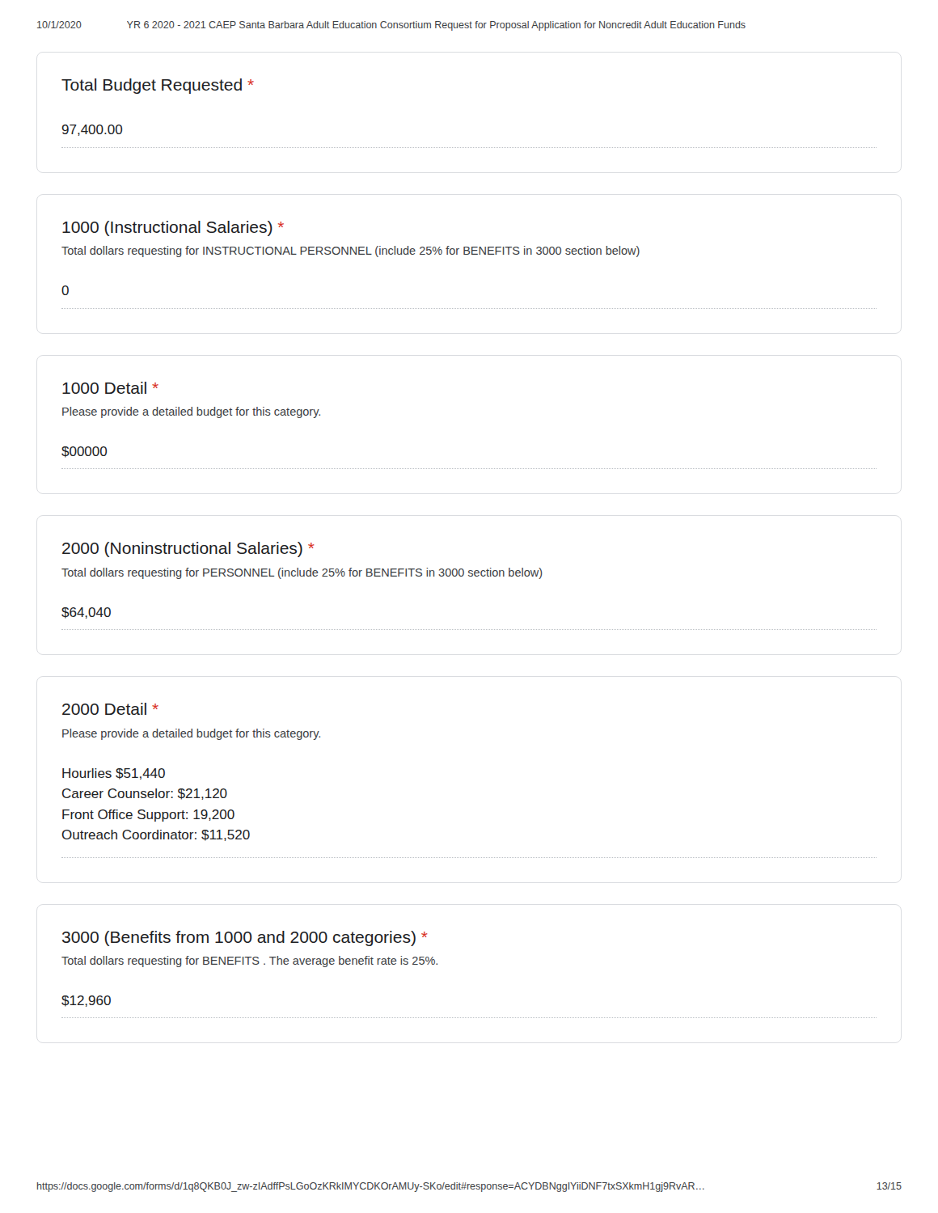10/1/2020 YR 6 2020 - 2021 CAEP Santa Barbara Adult Education Consortium Request for Proposal Application for Noncredit Adult Education Funds
Total Budget Requested *
97,400.00
1000 (Instructional Salaries) *
Total dollars requesting for INSTRUCTIONAL PERSONNEL (include 25% for BENEFITS in 3000 section below)
0
1000 Detail *
Please provide a detailed budget for this category.
$00000
2000 (Noninstructional Salaries) *
Total dollars requesting for PERSONNEL (include 25% for BENEFITS in 3000 section below)
$64,040
2000 Detail *
Please provide a detailed budget for this category.
Hourlies $51,440 Career Counselor: $21,120 Front Office Support: 19,200 Outreach Coordinator: $11,520
3000 (Benefits from 1000 and 2000 categories) *
Total dollars requesting for BENEFITS . The average benefit rate is 25%.
$12,960
https://docs.google.com/forms/d/1q8QKB0J_zw-zIAdffPsLGoOzKRkIMYCDKOrAMUy-SKo/edit#response=ACYDBNggIYiiDNF7txSXkmH1gj9RvAR… 13/15